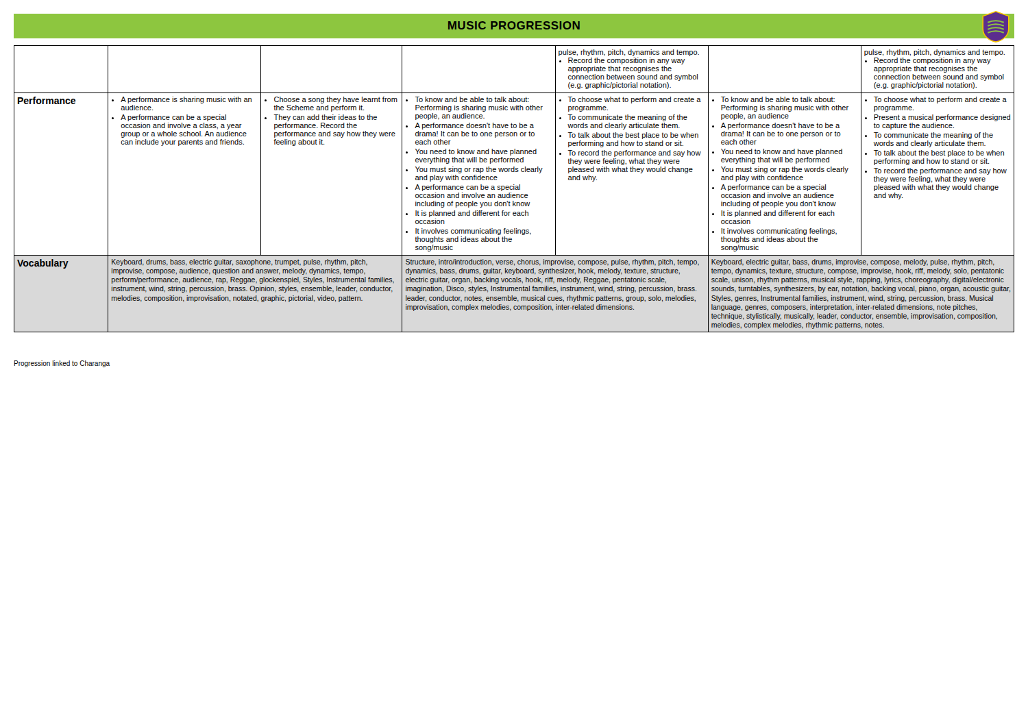MUSIC PROGRESSION
| | | | | pulse, rhythm, pitch, dynamics and tempo. Record the composition in any way appropriate that recognises the connection between sound and symbol (e.g. graphic/pictorial notation). | | pulse, rhythm, pitch, dynamics and tempo. Record the composition in any way appropriate that recognises the connection between sound and symbol (e.g. graphic/pictorial notation). |
| Performance | A performance is sharing music with an audience. A performance can be a special occasion and involve a class, a year group or a whole school. An audience can include your parents and friends. | Choose a song they have learnt from the Scheme and perform it. They can add their ideas to the performance. Record the performance and say how they were feeling about it. | To know and be able to talk about: Performing is sharing music with other people, an audience. A performance doesn't have to be a drama! It can be to one person or to each other You need to know and have planned everything that will be performed You must sing or rap the words clearly and play with confidence A performance can be a special occasion and involve an audience including of people you don't know It is planned and different for each occasion It involves communicating feelings, thoughts and ideas about the song/music | To choose what to perform and create a programme. To communicate the meaning of the words and clearly articulate them. To talk about the best place to be when performing and how to stand or sit. To record the performance and say how they were feeling, what they were pleased with what they would change and why. | To know and be able to talk about: Performing is sharing music with other people, an audience A performance doesn't have to be a drama! It can be to one person or to each other You need to know and have planned everything that will be performed You must sing or rap the words clearly and play with confidence A performance can be a special occasion and involve an audience including of people you don't know It is planned and different for each occasion It involves communicating feelings, thoughts and ideas about the song/music | To choose what to perform and create a programme. Present a musical performance designed to capture the audience. To communicate the meaning of the words and clearly articulate them. To talk about the best place to be when performing and how to stand or sit. To record the performance and say how they were feeling, what they were pleased with what they would change and why. |
| Vocabulary | Keyboard, drums, bass, electric guitar, saxophone, trumpet, pulse, rhythm, pitch, improvise, compose, audience, question and answer, melody, dynamics, tempo, perform/performance, audience, rap, Reggae, glockenspiel, Styles, Instrumental families, instrument, wind, string, percussion, brass. Opinion, styles, ensemble, leader, conductor, melodies, composition, improvisation, notated, graphic, pictorial, video, pattern. | Structure, intro/introduction, verse, chorus, improvise, compose, pulse, rhythm, pitch, tempo, dynamics, bass, drums, guitar, keyboard, synthesizer, hook, melody, texture, structure, electric guitar, organ, backing vocals, hook, riff, melody, Reggae, pentatonic scale, imagination, Disco, styles, Instrumental families, instrument, wind, string, percussion, brass. leader, conductor, notes, ensemble, musical cues, rhythmic patterns, group, solo, melodies, improvisation, complex melodies, composition, inter-related dimensions. | Keyboard, electric guitar, bass, drums, improvise, compose, melody, pulse, rhythm, pitch, tempo, dynamics, texture, structure, compose, improvise, hook, riff, melody, solo, pentatonic scale, unison, rhythm patterns, musical style, rapping, lyrics, choreography, digital/electronic sounds, turntables, synthesizers, by ear, notation, backing vocal, piano, organ, acoustic guitar, Styles, genres, Instrumental families, instrument, wind, string, percussion, brass. Musical language, genres, composers, interpretation, inter-related dimensions, note pitches, technique, stylistically, musically, leader, conductor, ensemble, improvisation, composition, melodies, complex melodies, rhythmic patterns, notes. |
Progression linked to Charanga